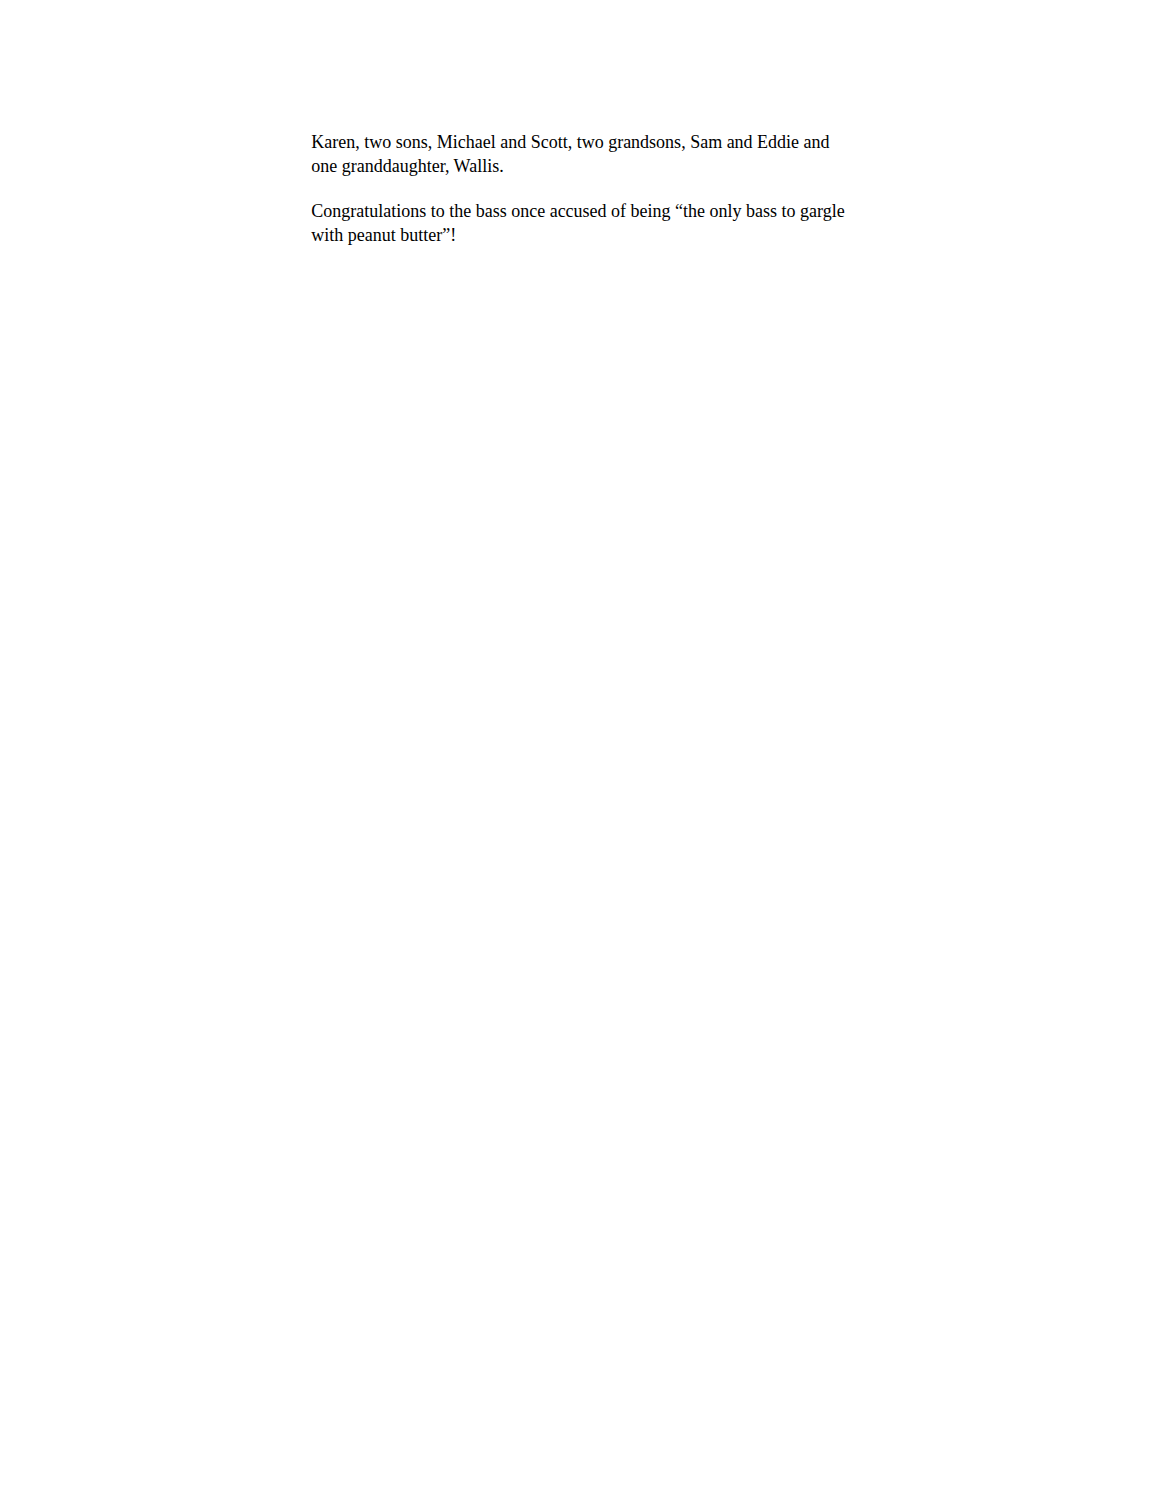Karen, two sons, Michael and Scott, two grandsons, Sam and Eddie and one granddaughter, Wallis.
Congratulations to the bass once accused of being “the only bass to gargle with peanut butter”!